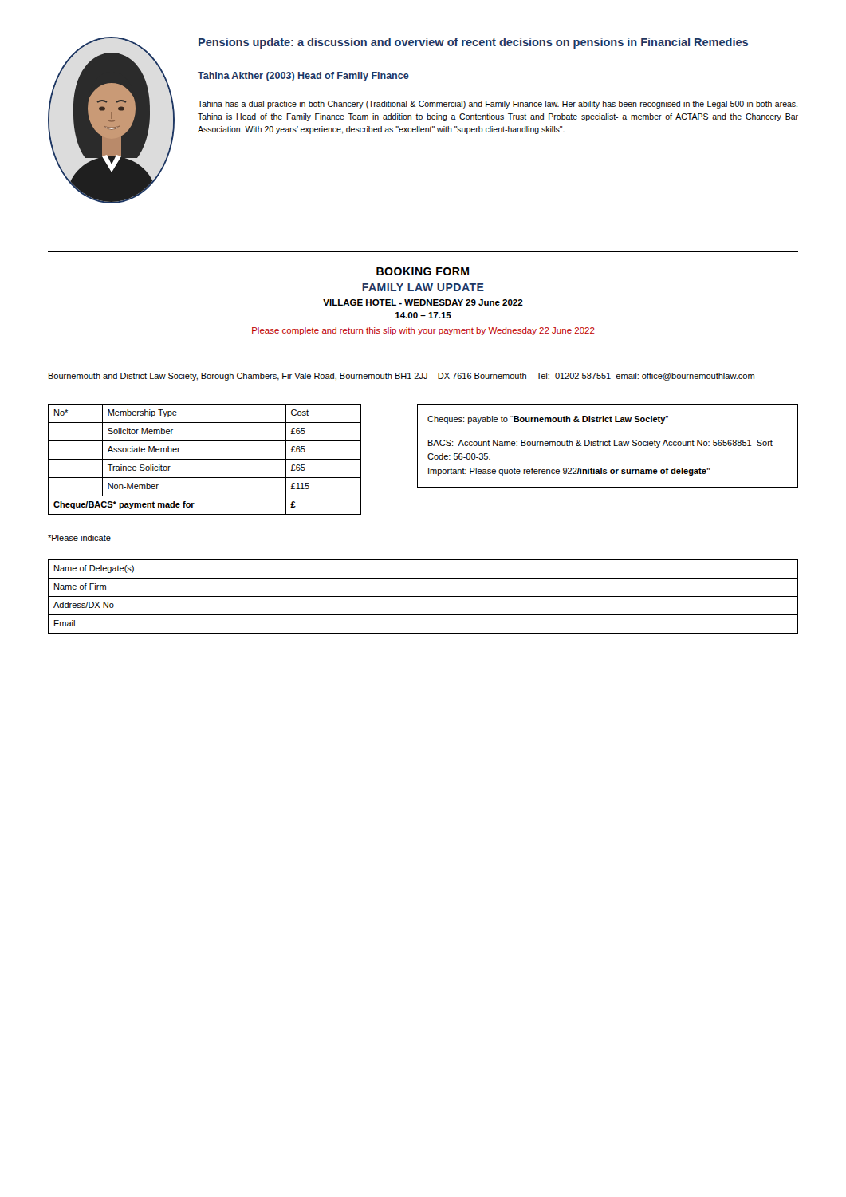Pensions update: a discussion and overview of recent decisions on pensions in Financial Remedies
Tahina Akther (2003) Head of Family Finance
Tahina has a dual practice in both Chancery (Traditional & Commercial) and Family Finance law. Her ability has been recognised in the Legal 500 in both areas. Tahina is Head of the Family Finance Team in addition to being a Contentious Trust and Probate specialist- a member of ACTAPS and the Chancery Bar Association. With 20 years’ experience, described as "excellent" with "superb client-handling skills".
BOOKING FORM
FAMILY LAW UPDATE
VILLAGE HOTEL - WEDNESDAY 29 June 2022
14.00 – 17.15
Please complete and return this slip with your payment by Wednesday 22 June 2022
Bournemouth and District Law Society, Borough Chambers, Fir Vale Road, Bournemouth BH1 2JJ – DX 7616 Bournemouth – Tel: 01202 587551 email: office@bournemouthlaw.com
| No* | Membership Type | Cost |
| | Solicitor Member | £65 |
| | Associate Member | £65 |
| | Trainee Solicitor | £65 |
| | Non-Member | £115 |
| Cheque/BACS* payment made for | £ |
Cheques: payable to “Bournemouth & District Law Society”
BACS: Account Name: Bournemouth & District Law Society Account No: 56568851 Sort Code: 56-00-35.
Important: Please quote reference 922/initials or surname of delegate”
*Please indicate
| Name of Delegate(s) | |
| Name of Firm | |
| Address/DX No | |
| Email | |